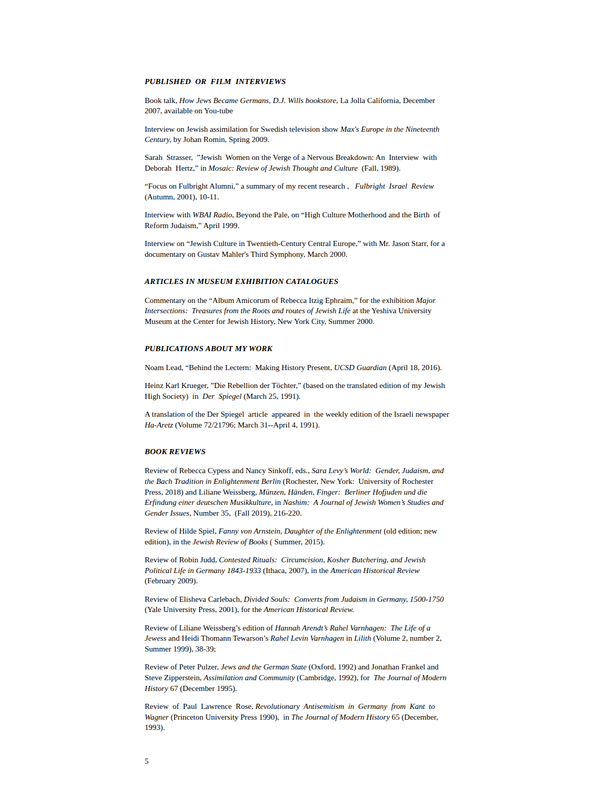PUBLISHED OR FILM INTERVIEWS
Book talk, How Jews Became Germans, D.J. Wills bookstore, La Jolla California, December 2007, available on You-tube
Interview on Jewish assimilation for Swedish television show Max's Europe in the Nineteenth Century, by Johan Romin, Spring 2009.
Sarah Strasser, ”Jewish Women on the Verge of a Nervous Breakdown: An Interview with Deborah Hertz,” in Mosaic: Review of Jewish Thought and Culture (Fall, 1989).
“Focus on Fulbright Alumni,” a summary of my recent research , Fulbright Israel Review (Autumn, 2001), 10-11.
Interview with WBAI Radio, Beyond the Pale, on “High Culture Motherhood and the Birth of Reform Judaism,” April 1999.
Interview on “Jewish Culture in Twentieth-Century Central Europe,” with Mr. Jason Starr, for a documentary on Gustav Mahler's Third Symphony, March 2000.
ARTICLES IN MUSEUM EXHIBITION CATALOGUES
Commentary on the “Album Amicorum of Rebecca Itzig Ephraim,” for the exhibition Major Intersections: Treasures from the Roots and routes of Jewish Life at the Yeshiva University Museum at the Center for Jewish History, New York City, Summer 2000.
PUBLICATIONS ABOUT MY WORK
Noam Lead, “Behind the Lectern: Making History Present, UCSD Guardian (April 18, 2016).
Heinz Karl Krueger, ”Die Rebellion der Töchter,” (based on the translated edition of my Jewish High Society) in Der Spiegel (March 25, 1991).
A translation of the Der Spiegel article appeared in the weekly edition of the Israeli newspaper Ha-Aretz (Volume 72/21796; March 31--April 4, 1991).
BOOK REVIEWS
Review of Rebecca Cypess and Nancy Sinkoff, eds., Sara Levy’s World: Gender, Judaism, and the Bach Tradition in Enlightenment Berlin (Rochester, New York: University of Rochester Press, 2018) and Liliane Weissberg, Münzen, Händen, Finger: Berliner Hofjuden und die Erfindung einer deutschen Musikkulture, in Nashim: A Journal of Jewish Women’s Studies and Gender Issues, Number 35, (Fall 2019), 216-220.
Review of Hilde Spiel, Fanny von Arnstein, Daughter of the Enlightenment (old edition; new edition), in the Jewish Review of Books ( Summer, 2015).
Review of Robin Judd, Contested Rituals: Circumcision, Kosher Butchering, and Jewish Political Life in Germany 1843-1933 (Ithaca, 2007), in the American Historical Review (February 2009).
Review of Elisheva Carlebach, Divided Souls: Converts from Judaism in Germany, 1500-1750 (Yale University Press, 2001), for the American Historical Review.
Review of Liliane Weissberg’s edition of Hannah Arendt’s Rahel Varnhagen: The Life of a Jewess and Heidi Thomann Tewarson’s Rahel Levin Varnhagen in Lilith (Volume 2, number 2, Summer 1999), 38-39;
Review of Peter Pulzer, Jews and the German State (Oxford, 1992) and Jonathan Frankel and Steve Zipperstein, Assimilation and Community (Cambridge, 1992), for The Journal of Modern History 67 (December 1995).
Review of Paul Lawrence Rose, Revolutionary Antisemitism in Germany from Kant to Wagner (Princeton University Press 1990), in The Journal of Modern History 65 (December, 1993).
5